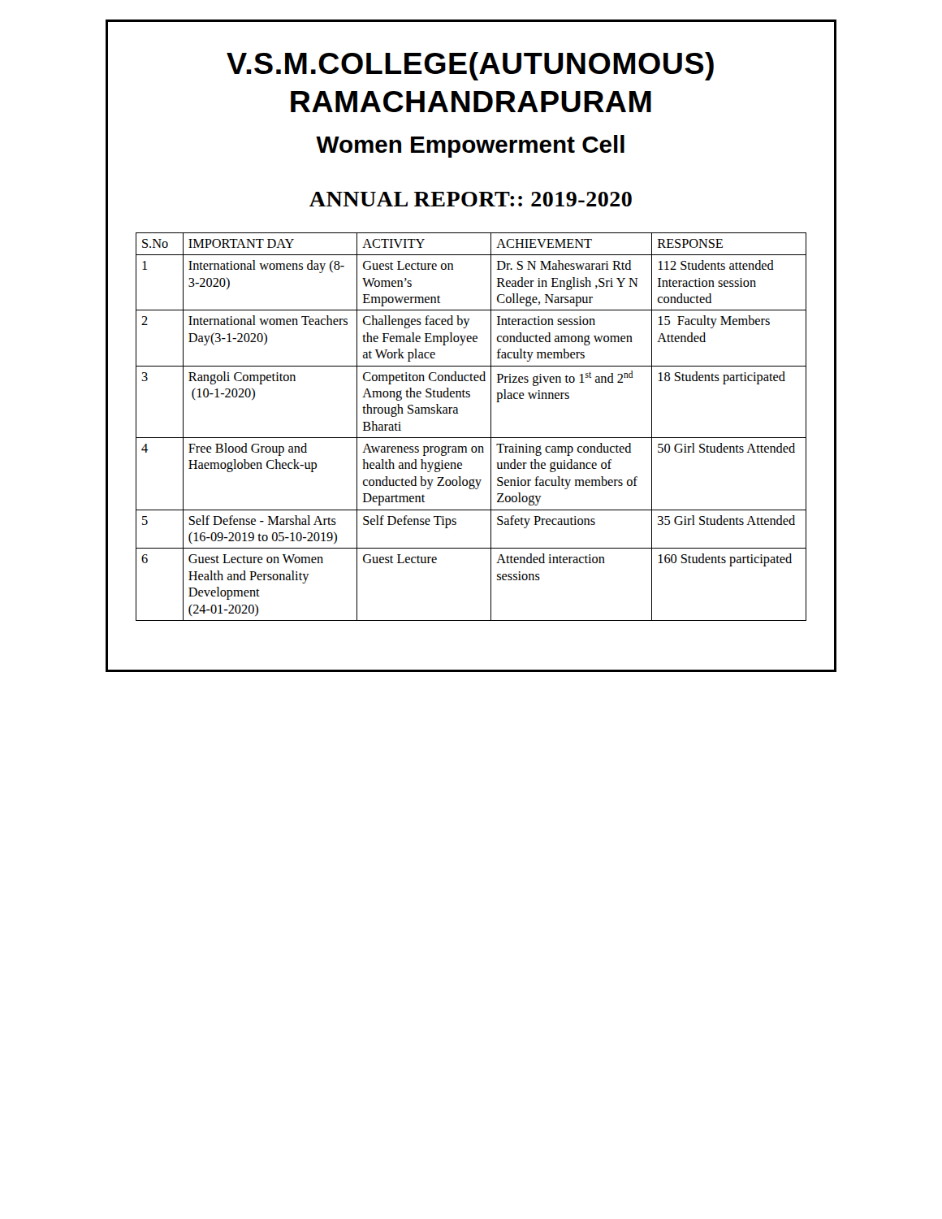V.S.M.COLLEGE(AUTUNOMOUS)
RAMACHANDRAPURAM
Women Empowerment Cell
ANNUAL REPORT:: 2019-2020
| S.No | IMPORTANT DAY | ACTIVITY | ACHIEVEMENT | RESPONSE |
| --- | --- | --- | --- | --- |
| 1 | International womens day (8-3-2020) | Guest Lecture on Women’s Empowerment | Dr. S N Maheswarari Rtd Reader in English ,Sri Y N College, Narsapur | 112 Students attended Interaction session conducted |
| 2 | International women Teachers Day(3-1-2020) | Challenges faced by the Female Employee at Work place | Interaction session conducted among women faculty members | 15 Faculty Members Attended |
| 3 | Rangoli Competiton (10-1-2020) | Competiton Conducted Among the Students through Samskara Bharati | Prizes given to 1 st and 2 nd place winners | 18 Students participated |
| 4 | Free Blood Group and Haemogloben Check-up | Awareness program on health and hygiene conducted by Zoology Department | Training camp conducted under the guidance of Senior faculty members of Zoology | 50 Girl Students Attended |
| 5 | Self Defense - Marshal Arts (16-09-2019 to 05-10-2019) | Self Defense Tips | Safety Precautions | 35 Girl Students Attended |
| 6 | Guest Lecture on Women Health and Personality Development (24-01-2020) | Guest Lecture | Attended interaction sessions | 160 Students participated |